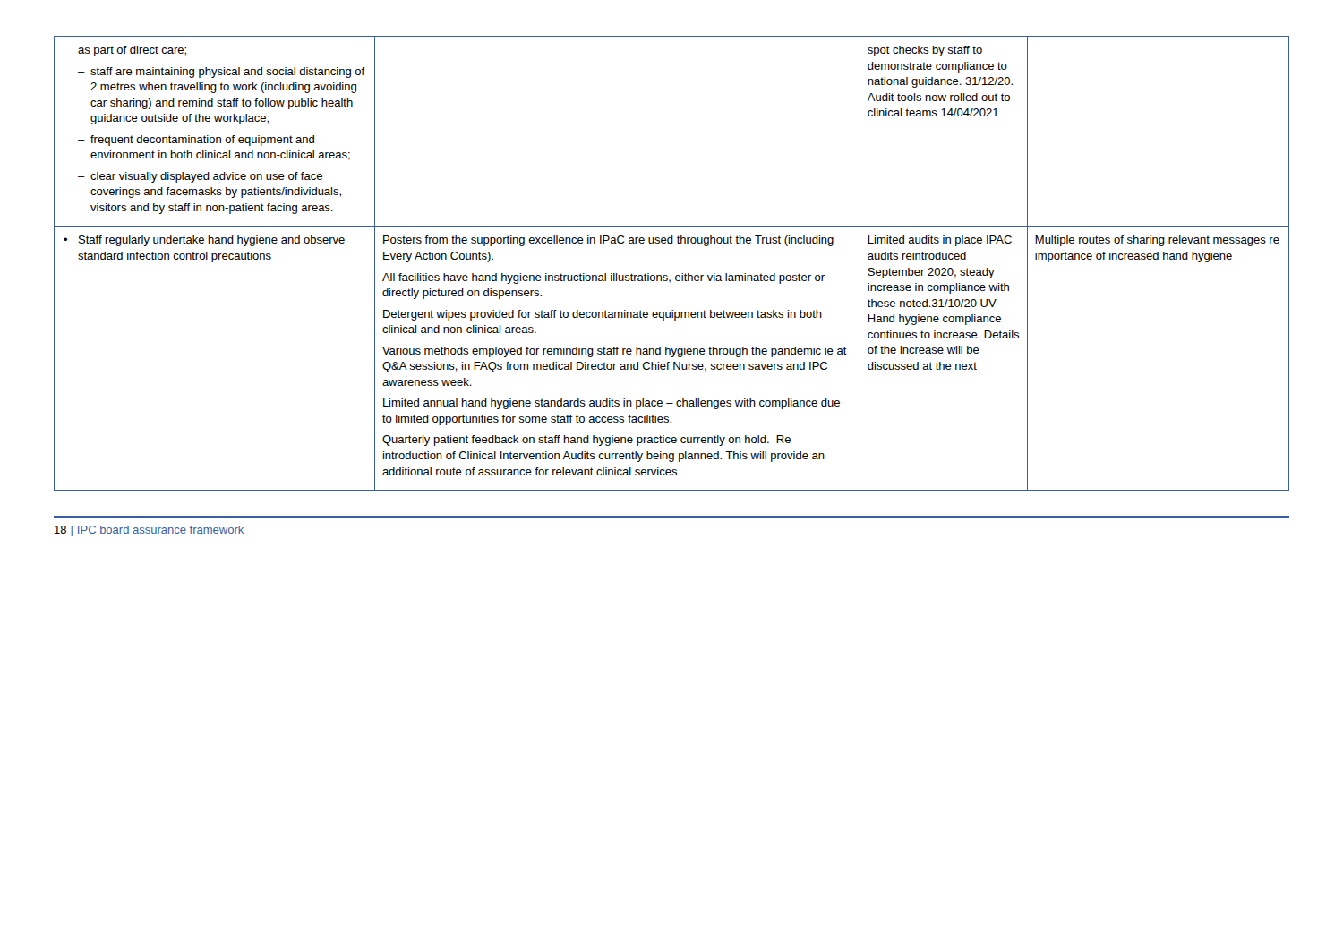| as part of direct care; staff are maintaining physical and social distancing of 2 metres when travelling to work (including avoiding car sharing) and remind staff to follow public health guidance outside of the workplace; frequent decontamination of equipment and environment in both clinical and non-clinical areas; clear visually displayed advice on use of face coverings and facemasks by patients/individuals, visitors and by staff in non-patient facing areas. | | spot checks by staff to demonstrate compliance to national guidance. 31/12/20. Audit tools now rolled out to clinical teams 14/04/2021 | |
| Staff regularly undertake hand hygiene and observe standard infection control precautions | Posters from the supporting excellence in IPaC are used throughout the Trust (including Every Action Counts). All facilities have hand hygiene instructional illustrations, either via laminated poster or directly pictured on dispensers. Detergent wipes provided for staff to decontaminate equipment between tasks in both clinical and non-clinical areas. Various methods employed for reminding staff re hand hygiene through the pandemic ie at Q&A sessions, in FAQs from medical Director and Chief Nurse, screen savers and IPC awareness week. Limited annual hand hygiene standards audits in place – challenges with compliance due to limited opportunities for some staff to access facilities. Quarterly patient feedback on staff hand hygiene practice currently on hold. Re introduction of Clinical Intervention Audits currently being planned. This will provide an additional route of assurance for relevant clinical services | Limited audits in place IPAC audits reintroduced September 2020, steady increase in compliance with these noted.31/10/20 UV Hand hygiene compliance continues to increase. Details of the increase will be discussed at the next | Multiple routes of sharing relevant messages re importance of increased hand hygiene |
18|IPC board assurance framework